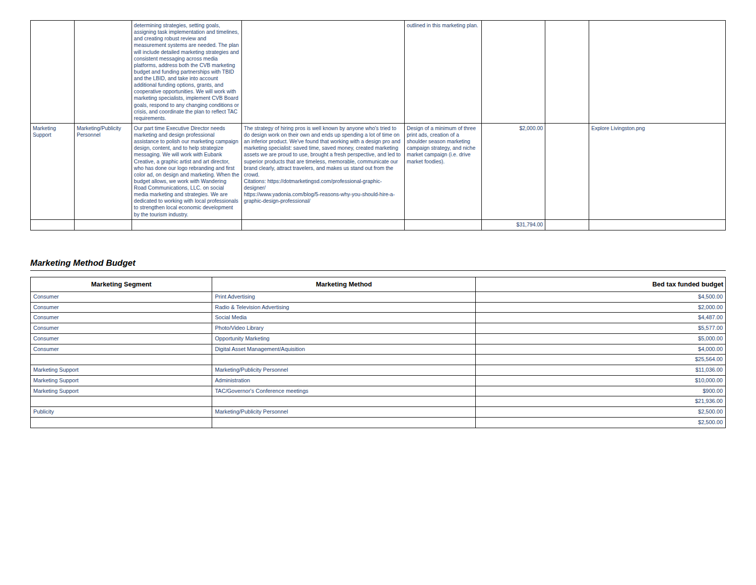| | | determining strategies, setting goals, assigning task implementation and timelines, and creating robust review and measurement systems are needed. The plan will include detailed marketing strategies and consistent messaging across media platforms, address both the CVB marketing budget and funding partnerships with TBID and the LBID, and take into account additional funding options, grants, and cooperative opportunities. We will work with marketing specialists, implement CVB Board goals, respond to any changing conditions or crisis, and coordinate the plan to reflect TAC requirements. | | outlined in this marketing plan. | | | |
| Marketing Support | Marketing/Publicity Personnel | Our part time Executive Director needs marketing and design professional assistance to polish our marketing campaign design, content, and to help strategize messaging. We will work with Eubank Creative, a graphic artist and art director, who has done our logo rebranding and first color ad, on design and marketing. When the budget allows, we work with Wandering Road Communications, LLC. on social media marketing and strategies. We are dedicated to working with local professionals to strengthen local economic development by the tourism industry. | The strategy of hiring pros is well known by anyone who's tried to do design work on their own and ends up spending a lot of time on an inferior product. We've found that working with a design pro and marketing specialist: saved time, saved money, created marketing assets we are proud to use, brought a fresh perspective, and led to superior products that are timeless, memorable, communicate our brand clearly, attract travelers, and makes us stand out from the crowd. Citations: https://dotmarketingsd.com/professional-graphic-designer/ https://www.yadonia.com/blog/5-reasons-why-you-should-hire-a-graphic-design-professional/ | Design of a minimum of three print ads, creation of a shoulder season marketing campaign strategy, and niche market campaign (i.e. drive market foodies). | $2,000.00 | | Explore Livingston.png |
| | | | | | $31,794.00 | | |
Marketing Method Budget
| Marketing Segment | Marketing Method | Bed tax funded budget |
| --- | --- | --- |
| Consumer | Print Advertising | $4,500.00 |
| Consumer | Radio & Television Advertising | $2,000.00 |
| Consumer | Social Media | $4,487.00 |
| Consumer | Photo/Video Library | $5,577.00 |
| Consumer | Opportunity Marketing | $5,000.00 |
| Consumer | Digital Asset Management/Aquisition | $4,000.00 |
| | | $25,564.00 |
| Marketing Support | Marketing/Publicity Personnel | $11,036.00 |
| Marketing Support | Administration | $10,000.00 |
| Marketing Support | TAC/Governor's Conference meetings | $900.00 |
| | | $21,936.00 |
| Publicity | Marketing/Publicity Personnel | $2,500.00 |
| | | $2,500.00 |